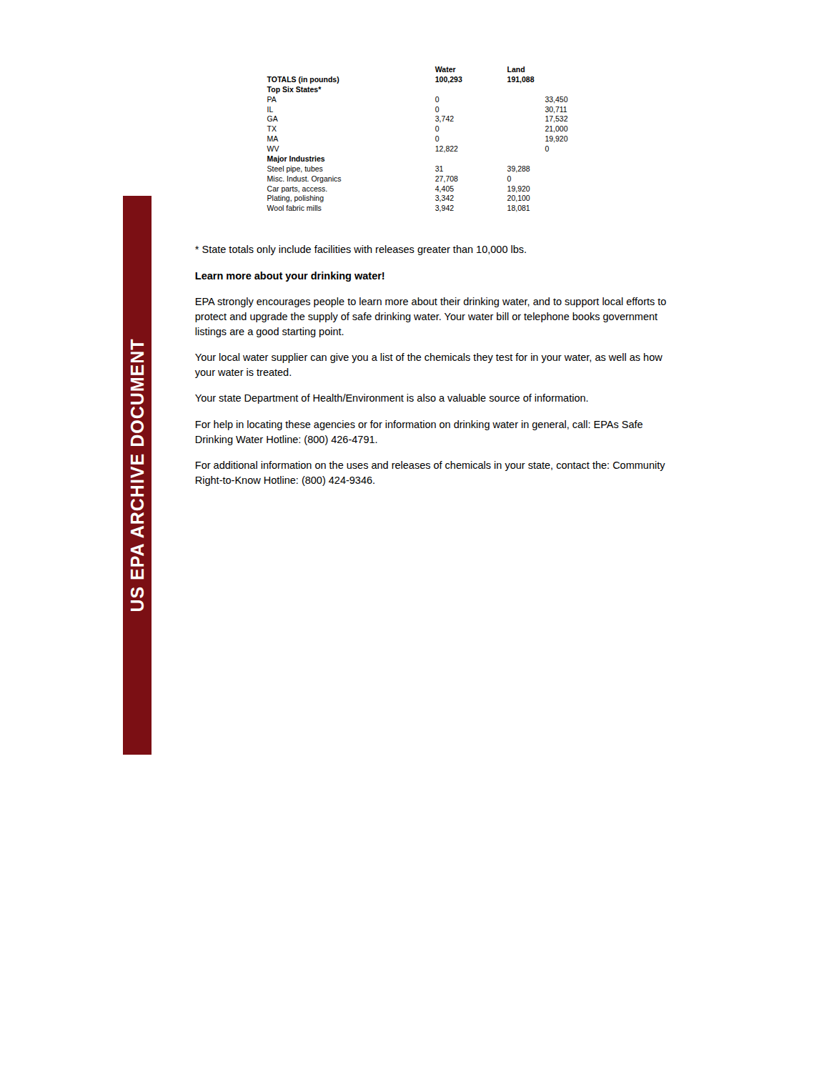US EPA ARCHIVE DOCUMENT
| | Water | Land |
| TOTALS (in pounds) | 100,293 | 191,088 |
| Top Six States* | | |
| PA | 0 | 33,450 |
| IL | 0 | 30,711 |
| GA | 3,742 | 17,532 |
| TX | 0 | 21,000 |
| MA | 0 | 19,920 |
| WV | 12,822 | 0 |
| Major Industries | | |
| Steel pipe, tubes | 31 | 39,288 |
| Misc. Indust. Organics | 27,708 | 0 |
| Car parts, access. | 4,405 | 19,920 |
| Plating, polishing | 3,342 | 20,100 |
| Wool fabric mills | 3,942 | 18,081 |
* State totals only include facilities with releases greater than 10,000 lbs.
Learn more about your drinking water!
EPA strongly encourages people to learn more about their drinking water, and to support local efforts to protect and upgrade the supply of safe drinking water. Your water bill or telephone books government listings are a good starting point.
Your local water supplier can give you a list of the chemicals they test for in your water, as well as how your water is treated.
Your state Department of Health/Environment is also a valuable source of information.
For help in locating these agencies or for information on drinking water in general, call: EPAs Safe Drinking Water Hotline: (800) 426-4791.
For additional information on the uses and releases of chemicals in your state, contact the: Community Right-to-Know Hotline: (800) 424-9346.